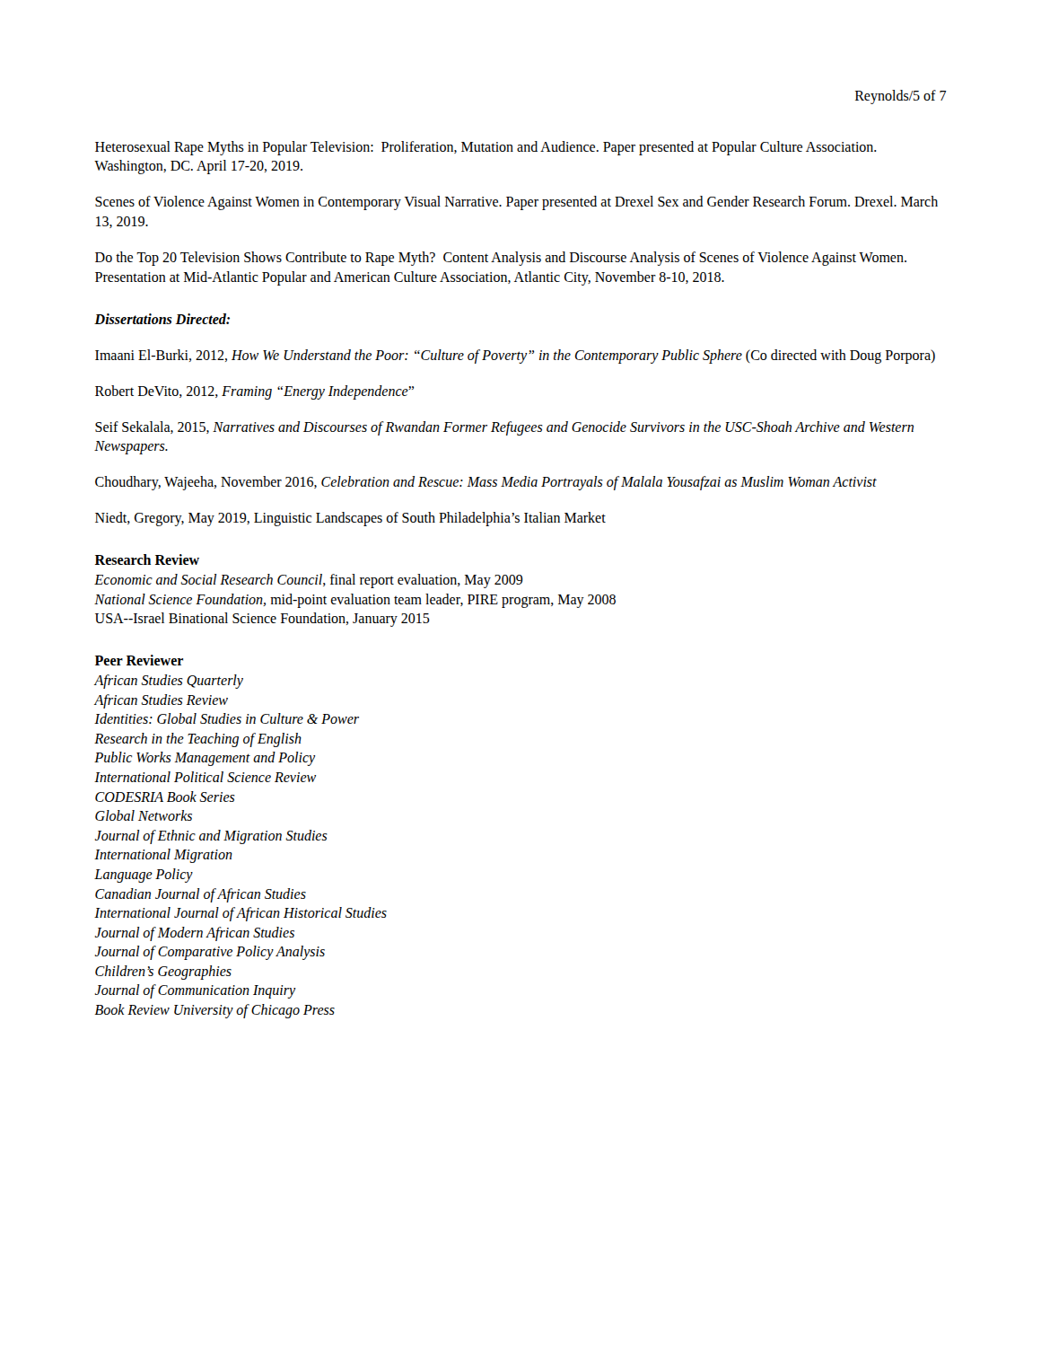Reynolds/5 of 7
Heterosexual Rape Myths in Popular Television: Proliferation, Mutation and Audience. Paper presented at Popular Culture Association. Washington, DC. April 17-20, 2019.
Scenes of Violence Against Women in Contemporary Visual Narrative. Paper presented at Drexel Sex and Gender Research Forum. Drexel. March 13, 2019.
Do the Top 20 Television Shows Contribute to Rape Myth? Content Analysis and Discourse Analysis of Scenes of Violence Against Women. Presentation at Mid-Atlantic Popular and American Culture Association, Atlantic City, November 8-10, 2018.
Dissertations Directed:
Imaani El-Burki, 2012, How We Understand the Poor: “Culture of Poverty” in the Contemporary Public Sphere (Co directed with Doug Porpora)
Robert DeVito, 2012, Framing “Energy Independence”
Seif Sekalala, 2015, Narratives and Discourses of Rwandan Former Refugees and Genocide Survivors in the USC-Shoah Archive and Western Newspapers.
Choudhary, Wajeeha, November 2016, Celebration and Rescue: Mass Media Portrayals of Malala Yousafzai as Muslim Woman Activist
Niedt, Gregory, May 2019, Linguistic Landscapes of South Philadelphia’s Italian Market
Research Review
Economic and Social Research Council, final report evaluation, May 2009
National Science Foundation, mid-point evaluation team leader, PIRE program, May 2008
USA--Israel Binational Science Foundation, January 2015
Peer Reviewer
African Studies Quarterly
African Studies Review
Identities: Global Studies in Culture & Power
Research in the Teaching of English
Public Works Management and Policy
International Political Science Review
CODESRIA Book Series
Global Networks
Journal of Ethnic and Migration Studies
International Migration
Language Policy
Canadian Journal of African Studies
International Journal of African Historical Studies
Journal of Modern African Studies
Journal of Comparative Policy Analysis
Children’s Geographies
Journal of Communication Inquiry
Book Review University of Chicago Press